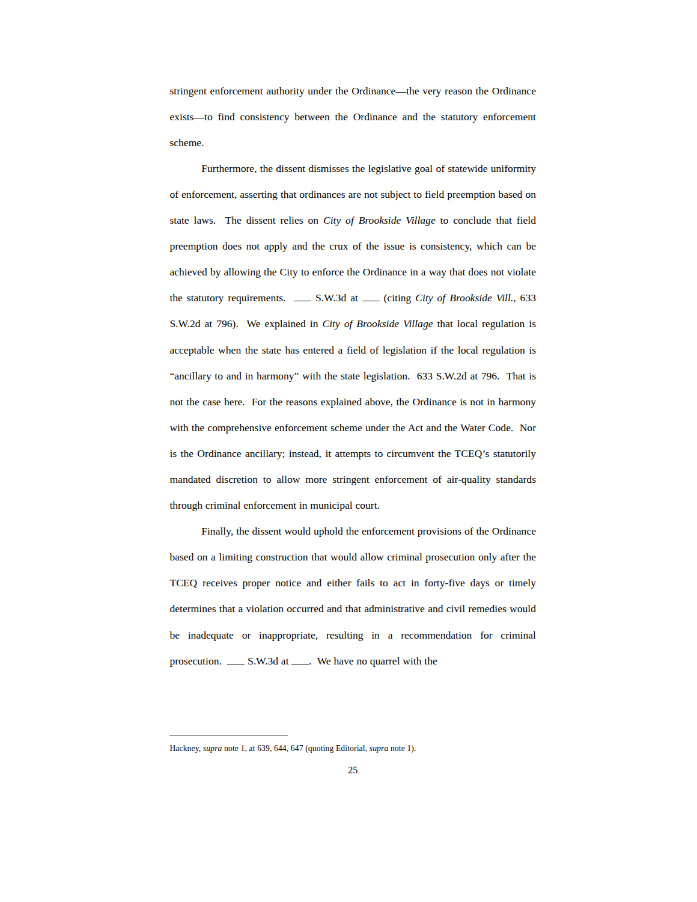stringent enforcement authority under the Ordinance—the very reason the Ordinance exists—to find consistency between the Ordinance and the statutory enforcement scheme.
Furthermore, the dissent dismisses the legislative goal of statewide uniformity of enforcement, asserting that ordinances are not subject to field preemption based on state laws. The dissent relies on City of Brookside Village to conclude that field preemption does not apply and the crux of the issue is consistency, which can be achieved by allowing the City to enforce the Ordinance in a way that does not violate the statutory requirements. S.W.3d at (citing City of Brookside Vill., 633 S.W.2d at 796). We explained in City of Brookside Village that local regulation is acceptable when the state has entered a field of legislation if the local regulation is “ancillary to and in harmony” with the state legislation. 633 S.W.2d at 796. That is not the case here. For the reasons explained above, the Ordinance is not in harmony with the comprehensive enforcement scheme under the Act and the Water Code. Nor is the Ordinance ancillary; instead, it attempts to circumvent the TCEQ’s statutorily mandated discretion to allow more stringent enforcement of air-quality standards through criminal enforcement in municipal court.
Finally, the dissent would uphold the enforcement provisions of the Ordinance based on a limiting construction that would allow criminal prosecution only after the TCEQ receives proper notice and either fails to act in forty-five days or timely determines that a violation occurred and that administrative and civil remedies would be inadequate or inappropriate, resulting in a recommendation for criminal prosecution. S.W.3d at . We have no quarrel with the
Hackney, supra note 1, at 639, 644, 647 (quoting Editorial, supra note 1).
25